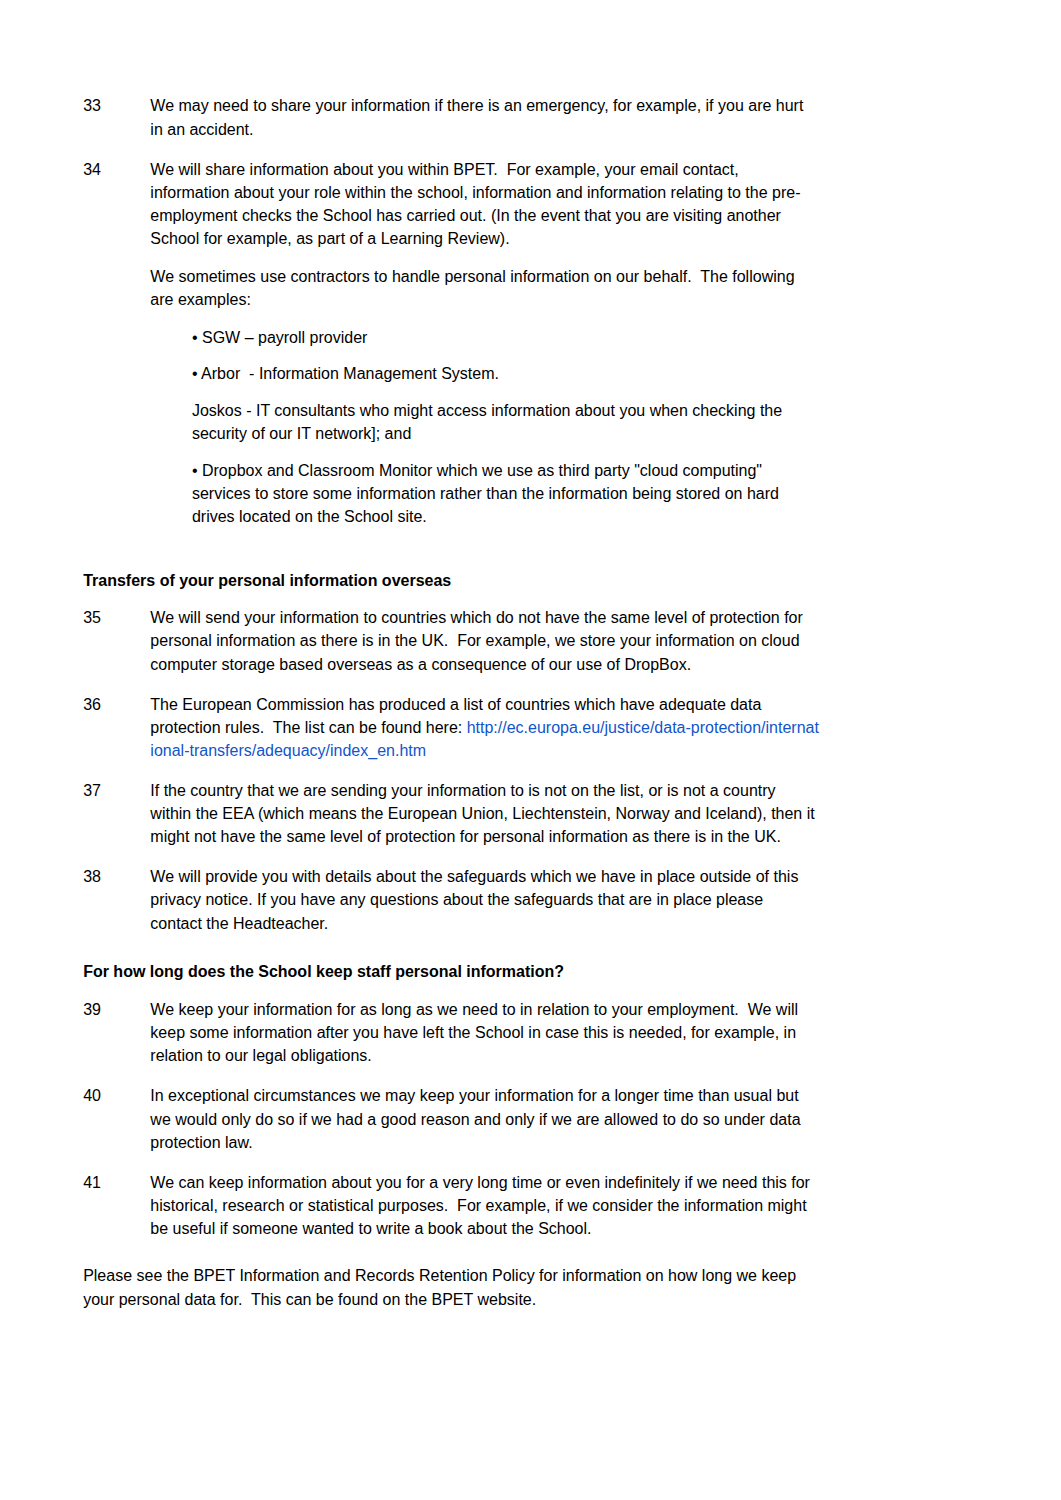33 We may need to share your information if there is an emergency, for example, if you are hurt in an accident.
34 We will share information about you within BPET. For example, your email contact, information about your role within the school, information and information relating to the pre-employment checks the School has carried out. (In the event that you are visiting another School for example, as part of a Learning Review).
We sometimes use contractors to handle personal information on our behalf. The following are examples:
• SGW – payroll provider
• Arbor - Information Management System.
Joskos - IT consultants who might access information about you when checking the security of our IT network]; and
• Dropbox and Classroom Monitor which we use as third party "cloud computing" services to store some information rather than the information being stored on hard drives located on the School site.
Transfers of your personal information overseas
35 We will send your information to countries which do not have the same level of protection for personal information as there is in the UK. For example, we store your information on cloud computer storage based overseas as a consequence of our use of DropBox.
36 The European Commission has produced a list of countries which have adequate data protection rules. The list can be found here: http://ec.europa.eu/justice/data-protection/international-transfers/adequacy/index_en.htm
37 If the country that we are sending your information to is not on the list, or is not a country within the EEA (which means the European Union, Liechtenstein, Norway and Iceland), then it might not have the same level of protection for personal information as there is in the UK.
38 We will provide you with details about the safeguards which we have in place outside of this privacy notice. If you have any questions about the safeguards that are in place please contact the Headteacher.
For how long does the School keep staff personal information?
39 We keep your information for as long as we need to in relation to your employment. We will keep some information after you have left the School in case this is needed, for example, in relation to our legal obligations.
40 In exceptional circumstances we may keep your information for a longer time than usual but we would only do so if we had a good reason and only if we are allowed to do so under data protection law.
41 We can keep information about you for a very long time or even indefinitely if we need this for historical, research or statistical purposes. For example, if we consider the information might be useful if someone wanted to write a book about the School.
Please see the BPET Information and Records Retention Policy for information on how long we keep your personal data for. This can be found on the BPET website.